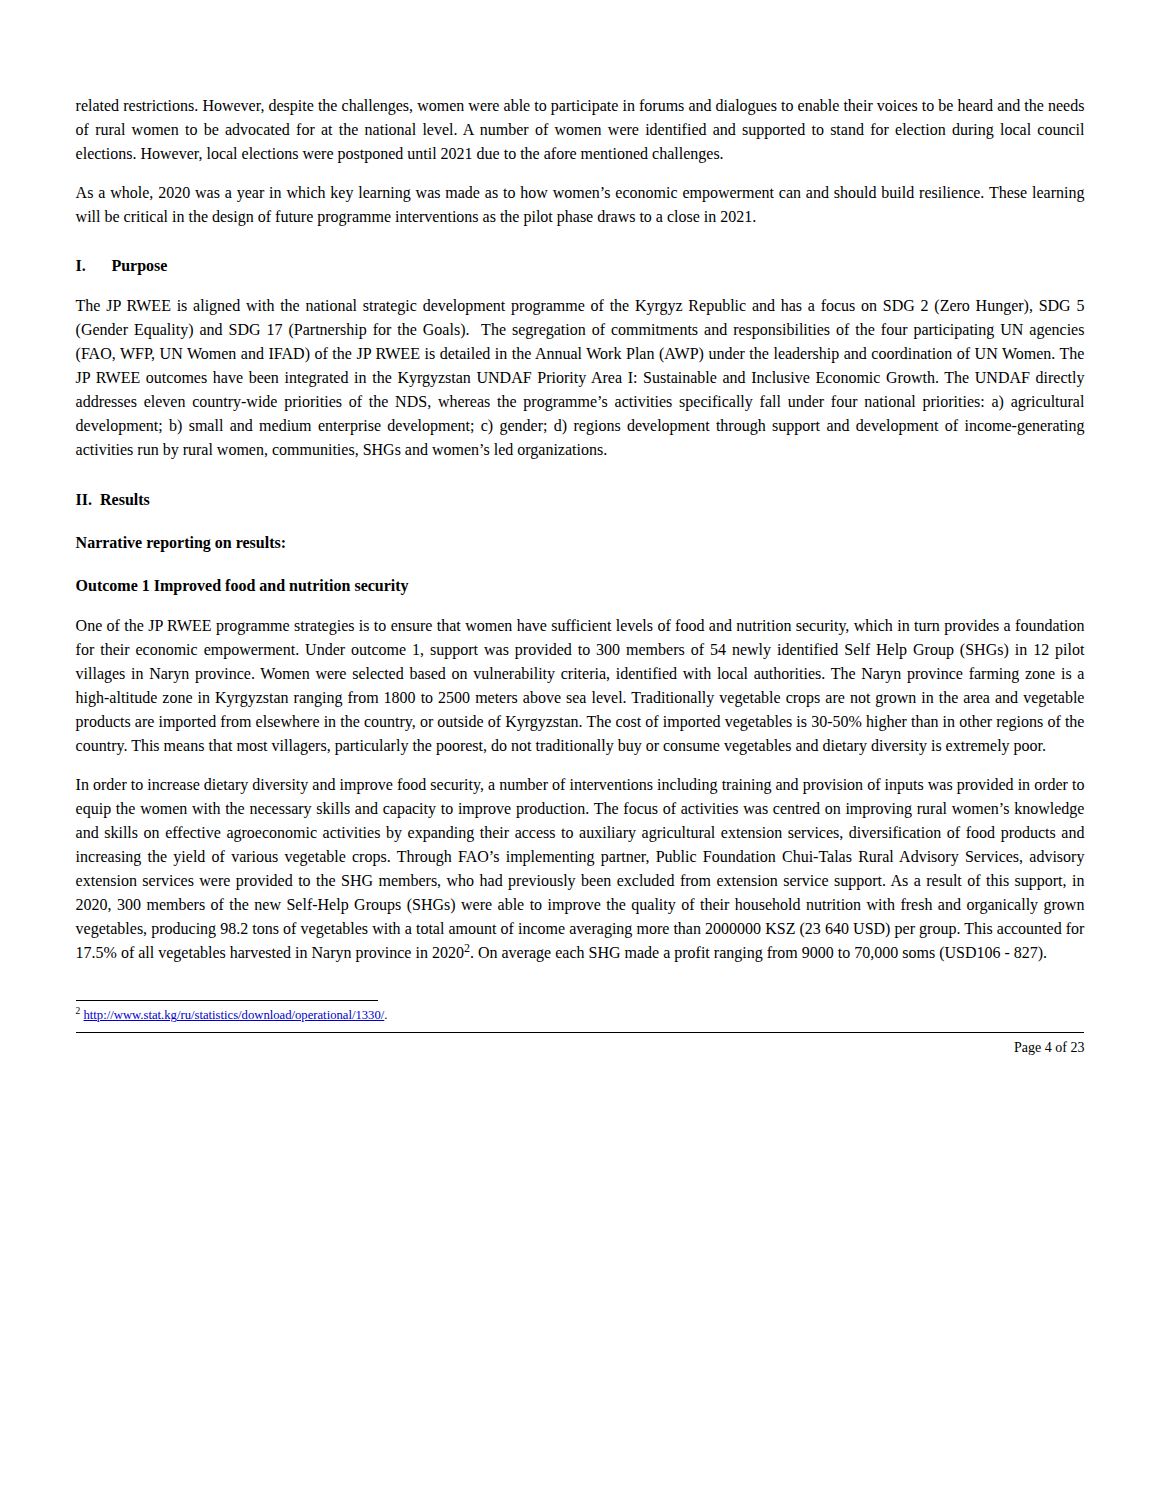related restrictions. However, despite the challenges, women were able to participate in forums and dialogues to enable their voices to be heard and the needs of rural women to be advocated for at the national level. A number of women were identified and supported to stand for election during local council elections. However, local elections were postponed until 2021 due to the afore mentioned challenges.
As a whole, 2020 was a year in which key learning was made as to how women’s economic empowerment can and should build resilience. These learning will be critical in the design of future programme interventions as the pilot phase draws to a close in 2021.
I. Purpose
The JP RWEE is aligned with the national strategic development programme of the Kyrgyz Republic and has a focus on SDG 2 (Zero Hunger), SDG 5 (Gender Equality) and SDG 17 (Partnership for the Goals). The segregation of commitments and responsibilities of the four participating UN agencies (FAO, WFP, UN Women and IFAD) of the JP RWEE is detailed in the Annual Work Plan (AWP) under the leadership and coordination of UN Women. The JP RWEE outcomes have been integrated in the Kyrgyzstan UNDAF Priority Area I: Sustainable and Inclusive Economic Growth. The UNDAF directly addresses eleven country-wide priorities of the NDS, whereas the programme’s activities specifically fall under four national priorities: a) agricultural development; b) small and medium enterprise development; c) gender; d) regions development through support and development of income-generating activities run by rural women, communities, SHGs and women’s led organizations.
II. Results
Narrative reporting on results:
Outcome 1 Improved food and nutrition security
One of the JP RWEE programme strategies is to ensure that women have sufficient levels of food and nutrition security, which in turn provides a foundation for their economic empowerment. Under outcome 1, support was provided to 300 members of 54 newly identified Self Help Group (SHGs) in 12 pilot villages in Naryn province. Women were selected based on vulnerability criteria, identified with local authorities. The Naryn province farming zone is a high-altitude zone in Kyrgyzstan ranging from 1800 to 2500 meters above sea level. Traditionally vegetable crops are not grown in the area and vegetable products are imported from elsewhere in the country, or outside of Kyrgyzstan. The cost of imported vegetables is 30-50% higher than in other regions of the country. This means that most villagers, particularly the poorest, do not traditionally buy or consume vegetables and dietary diversity is extremely poor.
In order to increase dietary diversity and improve food security, a number of interventions including training and provision of inputs was provided in order to equip the women with the necessary skills and capacity to improve production. The focus of activities was centred on improving rural women’s knowledge and skills on effective agroeconomic activities by expanding their access to auxiliary agricultural extension services, diversification of food products and increasing the yield of various vegetable crops. Through FAO’s implementing partner, Public Foundation Chui-Talas Rural Advisory Services, advisory extension services were provided to the SHG members, who had previously been excluded from extension service support. As a result of this support, in 2020, 300 members of the new Self-Help Groups (SHGs) were able to improve the quality of their household nutrition with fresh and organically grown vegetables, producing 98.2 tons of vegetables with a total amount of income averaging more than 2000000 KSZ (23 640 USD) per group. This accounted for 17.5% of all vegetables harvested in Naryn province in 20202. On average each SHG made a profit ranging from 9000 to 70,000 soms (USD106 - 827).
2 http://www.stat.kg/ru/statistics/download/operational/1330/.
Page 4 of 23